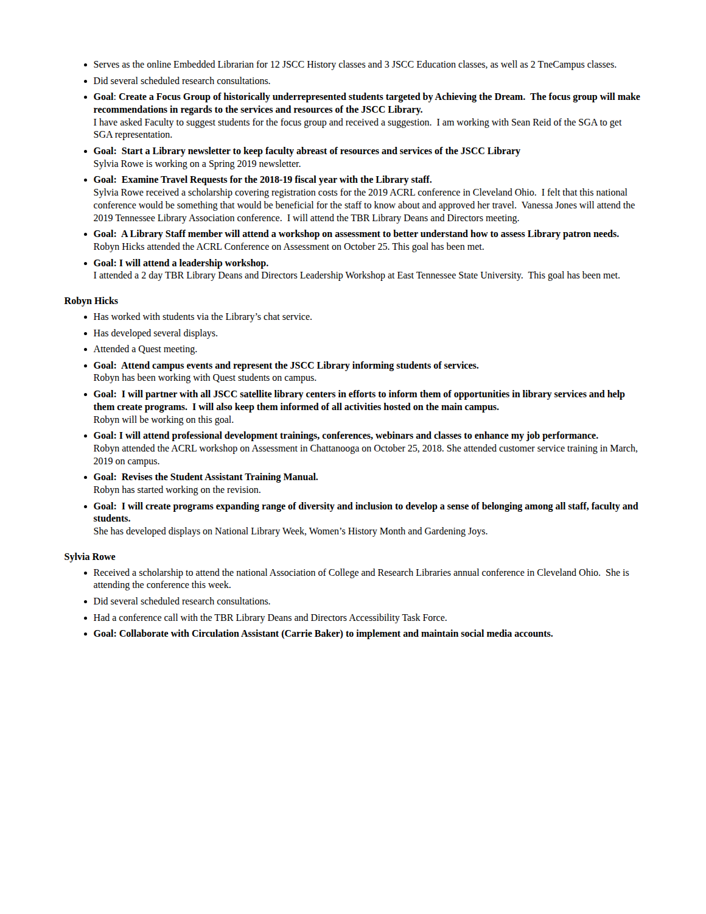Serves as the online Embedded Librarian for 12 JSCC History classes and 3 JSCC Education classes, as well as 2 TneCampus classes.
Did several scheduled research consultations.
Goal: Create a Focus Group of historically underrepresented students targeted by Achieving the Dream. The focus group will make recommendations in regards to the services and resources of the JSCC Library. I have asked Faculty to suggest students for the focus group and received a suggestion. I am working with Sean Reid of the SGA to get SGA representation.
Goal: Start a Library newsletter to keep faculty abreast of resources and services of the JSCC Library Sylvia Rowe is working on a Spring 2019 newsletter.
Goal: Examine Travel Requests for the 2018-19 fiscal year with the Library staff. Sylvia Rowe received a scholarship covering registration costs for the 2019 ACRL conference in Cleveland Ohio. I felt that this national conference would be something that would be beneficial for the staff to know about and approved her travel. Vanessa Jones will attend the 2019 Tennessee Library Association conference. I will attend the TBR Library Deans and Directors meeting.
Goal: A Library Staff member will attend a workshop on assessment to better understand how to assess Library patron needs. Robyn Hicks attended the ACRL Conference on Assessment on October 25. This goal has been met.
Goal: I will attend a leadership workshop. I attended a 2 day TBR Library Deans and Directors Leadership Workshop at East Tennessee State University. This goal has been met.
Robyn Hicks
Has worked with students via the Library’s chat service.
Has developed several displays.
Attended a Quest meeting.
Goal: Attend campus events and represent the JSCC Library informing students of services. Robyn has been working with Quest students on campus.
Goal: I will partner with all JSCC satellite library centers in efforts to inform them of opportunities in library services and help them create programs. I will also keep them informed of all activities hosted on the main campus. Robyn will be working on this goal.
Goal: I will attend professional development trainings, conferences, webinars and classes to enhance my job performance. Robyn attended the ACRL workshop on Assessment in Chattanooga on October 25, 2018. She attended customer service training in March, 2019 on campus.
Goal: Revises the Student Assistant Training Manual. Robyn has started working on the revision.
Goal: I will create programs expanding range of diversity and inclusion to develop a sense of belonging among all staff, faculty and students. She has developed displays on National Library Week, Women’s History Month and Gardening Joys.
Sylvia Rowe
Received a scholarship to attend the national Association of College and Research Libraries annual conference in Cleveland Ohio. She is attending the conference this week.
Did several scheduled research consultations.
Had a conference call with the TBR Library Deans and Directors Accessibility Task Force.
Goal: Collaborate with Circulation Assistant (Carrie Baker) to implement and maintain social media accounts.